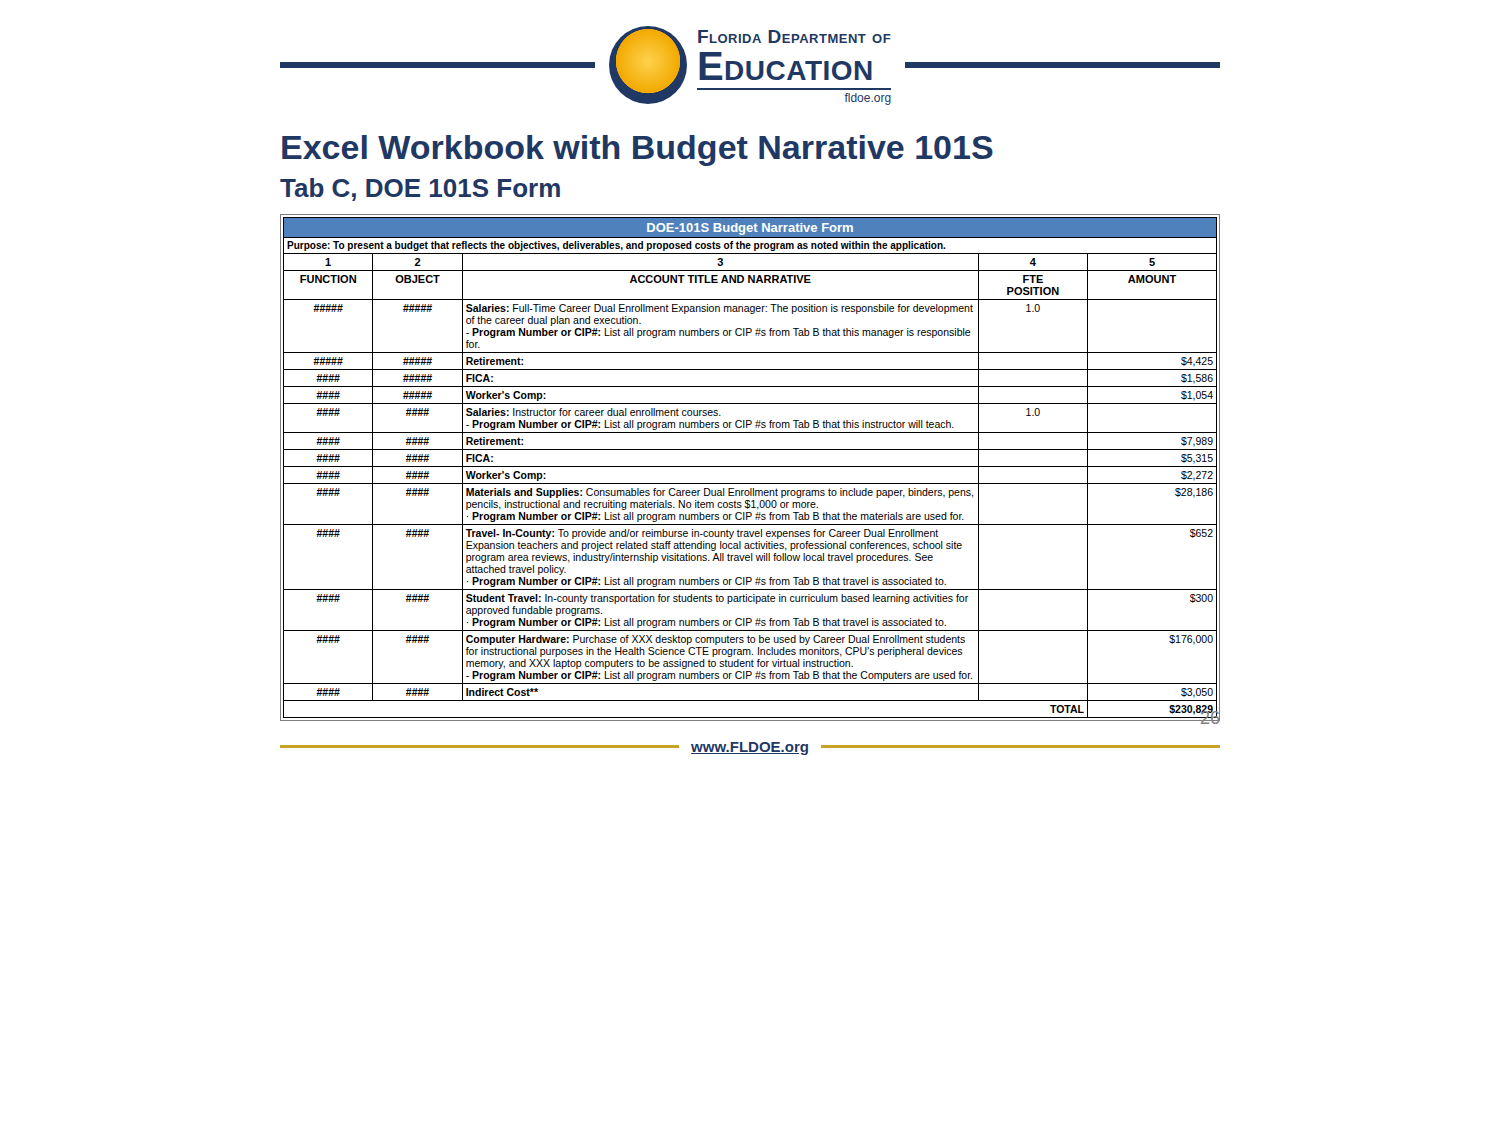Florida Department of
Education
fldoe.org
Excel Workbook with Budget Narrative 101S
Tab C, DOE 101S Form
| DOE-101S Budget Narrative Form |
| Purpose: To present a budget that reflects the objectives, deliverables, and proposed costs of the program as noted within the application. |
| 1 | 2 | 3 | 4 | 5 |
| FUNCTION | OBJECT | ACCOUNT TITLE AND NARRATIVE | FTE POSITION | AMOUNT |
| ##### | ##### | Salaries: Full-Time Career Dual Enrollment Expansion manager: The position is responsbile for development of the career dual plan and execution. - Program Number or CIP#: List all program numbers or CIP #s from Tab B that this manager is responsible for. | 1.0 | |
| ##### | ##### | Retirement: | | $4,425 |
| #### | ##### | FICA: | | $1,586 |
| #### | ##### | Worker's Comp: | | $1,054 |
| #### | #### | Salaries: Instructor for career dual enrollment courses. - Program Number or CIP#: List all program numbers or CIP #s from Tab B that this instructor will teach. | 1.0 | |
| #### | #### | Retirement: | | $7,989 |
| #### | #### | FICA: | | $5,315 |
| #### | #### | Worker's Comp: | | $2,272 |
| #### | #### | Materials and Supplies: Consumables for Career Dual Enrollment programs to include paper, binders, pens, pencils, instructional and recruiting materials. No item costs $1,000 or more. · Program Number or CIP#: List all program numbers or CIP #s from Tab B that the materials are used for. | | $28,186 |
| #### | #### | Travel- In-County: To provide and/or reimburse in-county travel expenses for Career Dual Enrollment Expansion teachers and project related staff attending local activities, professional conferences, school site program area reviews, industry/internship visitations. All travel will follow local travel procedures. See attached travel policy. · Program Number or CIP#: List all program numbers or CIP #s from Tab B that travel is associated to. | | $652 |
| #### | #### | Student Travel: In-county transportation for students to participate in curriculum based learning activities for approved fundable programs. · Program Number or CIP#: List all program numbers or CIP #s from Tab B that travel is associated to. | | $300 |
| #### | #### | Computer Hardware: Purchase of XXX desktop computers to be used by Career Dual Enrollment students for instructional purposes in the Health Science CTE program. Includes monitors, CPU's peripheral devices memory, and XXX laptop computers to be assigned to student for virtual instruction. - Program Number or CIP#: List all program numbers or CIP #s from Tab B that the Computers are used for. | | $176,000 |
| #### | #### | Indirect Cost** | | $3,050 |
| TOTAL | $230,829 |
26
www.FLDOE.org